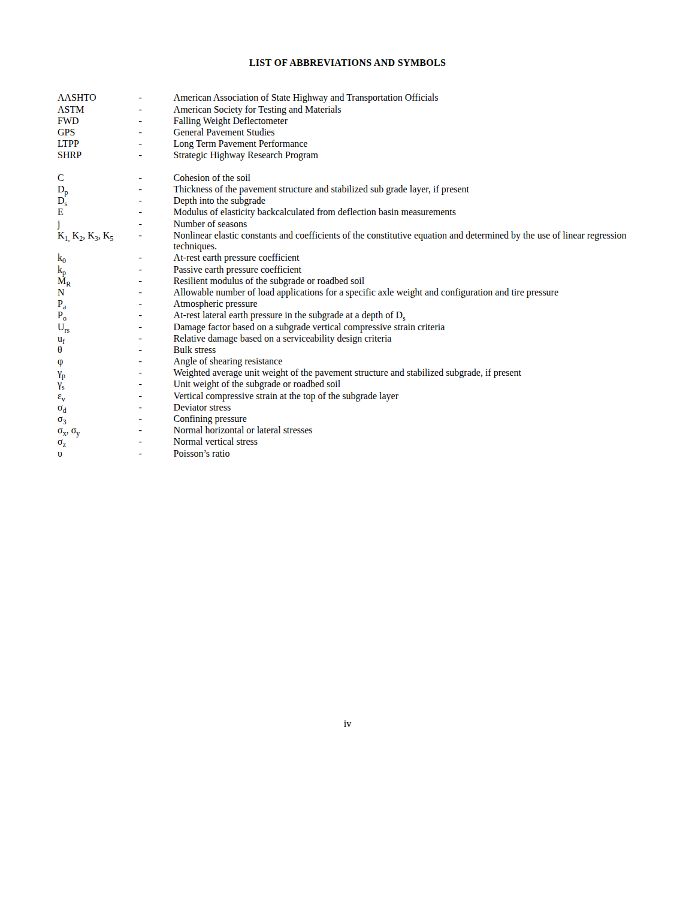LIST OF ABBREVIATIONS AND SYMBOLS
| AASHTO | - | American Association of State Highway and Transportation Officials |
| ASTM | - | American Society for Testing and Materials |
| FWD | - | Falling Weight Deflectometer |
| GPS | - | General Pavement Studies |
| LTPP | - | Long Term Pavement Performance |
| SHRP | - | Strategic Highway Research Program |
| C | - | Cohesion of the soil |
| D p | - | Thickness of the pavement structure and stabilized sub grade layer, if present |
| D s | - | Depth into the subgrade |
| E | - | Modulus of elasticity backcalculated from deflection basin measurements |
| j | - | Number of seasons |
| K 1, K 2 , K 3 , K 5 | - | Nonlinear elastic constants and coefficients of the constitutive equation and determined by the use of linear regression techniques. |
| k 0 | - | At-rest earth pressure coefficient |
| k p | - | Passive earth pressure coefficient |
| M R | - | Resilient modulus of the subgrade or roadbed soil |
| N | - | Allowable number of load applications for a specific axle weight and configuration and tire pressure |
| P a | - | Atmospheric pressure |
| P o | - | At-rest lateral earth pressure in the subgrade at a depth of D s |
| U rs | - | Damage factor based on a subgrade vertical compressive strain criteria |
| u f | - | Relative damage based on a serviceability design criteria |
| θ | - | Bulk stress |
| φ | - | Angle of shearing resistance |
| γ p | - | Weighted average unit weight of the pavement structure and stabilized subgrade, if present |
| γ s | - | Unit weight of the subgrade or roadbed soil |
| ε v | - | Vertical compressive strain at the top of the subgrade layer |
| σ d | - | Deviator stress |
| σ 3 | - | Confining pressure |
| σ x , σ y | - | Normal horizontal or lateral stresses |
| σ z | - | Normal vertical stress |
| υ | - | Poisson’s ratio |
iv